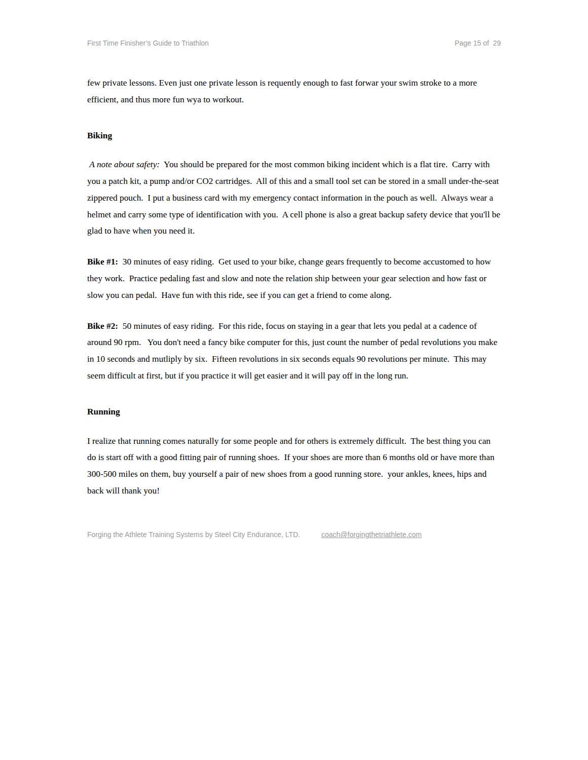First Time Finisher’s Guide to Triathlon Page 15 of 29
few private lessons. Even just one private lesson is requently enough to fast forwar your swim stroke to a more efficient, and thus more fun wya to workout.
Biking
A note about safety: You should be prepared for the most common biking incident which is a flat tire. Carry with you a patch kit, a pump and/or CO2 cartridges. All of this and a small tool set can be stored in a small under-the-seat zippered pouch. I put a business card with my emergency contact information in the pouch as well. Always wear a helmet and carry some type of identification with you. A cell phone is also a great backup safety device that you'll be glad to have when you need it.
Bike #1: 30 minutes of easy riding. Get used to your bike, change gears frequently to become accustomed to how they work. Practice pedaling fast and slow and note the relation ship between your gear selection and how fast or slow you can pedal. Have fun with this ride, see if you can get a friend to come along.
Bike #2: 50 minutes of easy riding. For this ride, focus on staying in a gear that lets you pedal at a cadence of around 90 rpm. You don't need a fancy bike computer for this, just count the number of pedal revolutions you make in 10 seconds and mutliply by six. Fifteen revolutions in six seconds equals 90 revolutions per minute. This may seem difficult at first, but if you practice it will get easier and it will pay off in the long run.
Running
I realize that running comes naturally for some people and for others is extremely difficult. The best thing you can do is start off with a good fitting pair of running shoes. If your shoes are more than 6 months old or have more than 300-500 miles on them, buy yourself a pair of new shoes from a good running store. your ankles, knees, hips and back will thank you!
Forging the Athlete Training Systems by Steel City Endurance, LTD. coach@forgingthetriathlete.com